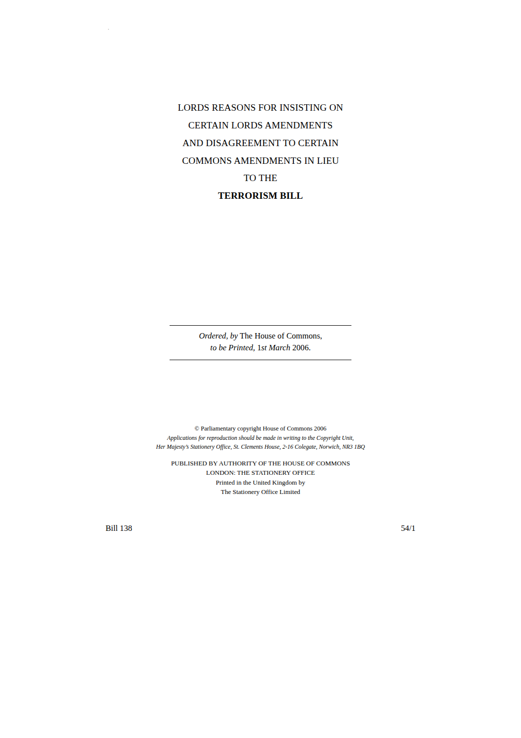.
LORDS REASONS FOR INSISTING ON
CERTAIN LORDS AMENDMENTS
AND DISAGREEMENT TO CERTAIN
COMMONS AMENDMENTS IN LIEU
TO THE
TERRORISM BILL
Ordered, by The House of Commons,
to be Printed, 1st March 2006.
© Parliamentary copyright House of Commons 2006
Applications for reproduction should be made in writing to the Copyright Unit,
Her Majesty’s Stationery Office, St. Clements House, 2-16 Colegate, Norwich, NR3 1BQ
PUBLISHED BY AUTHORITY OF THE HOUSE OF COMMONS
LONDON: THE STATIONERY OFFICE
Printed in the United Kingdom by
The Stationery Office Limited
Bill 138 54/1